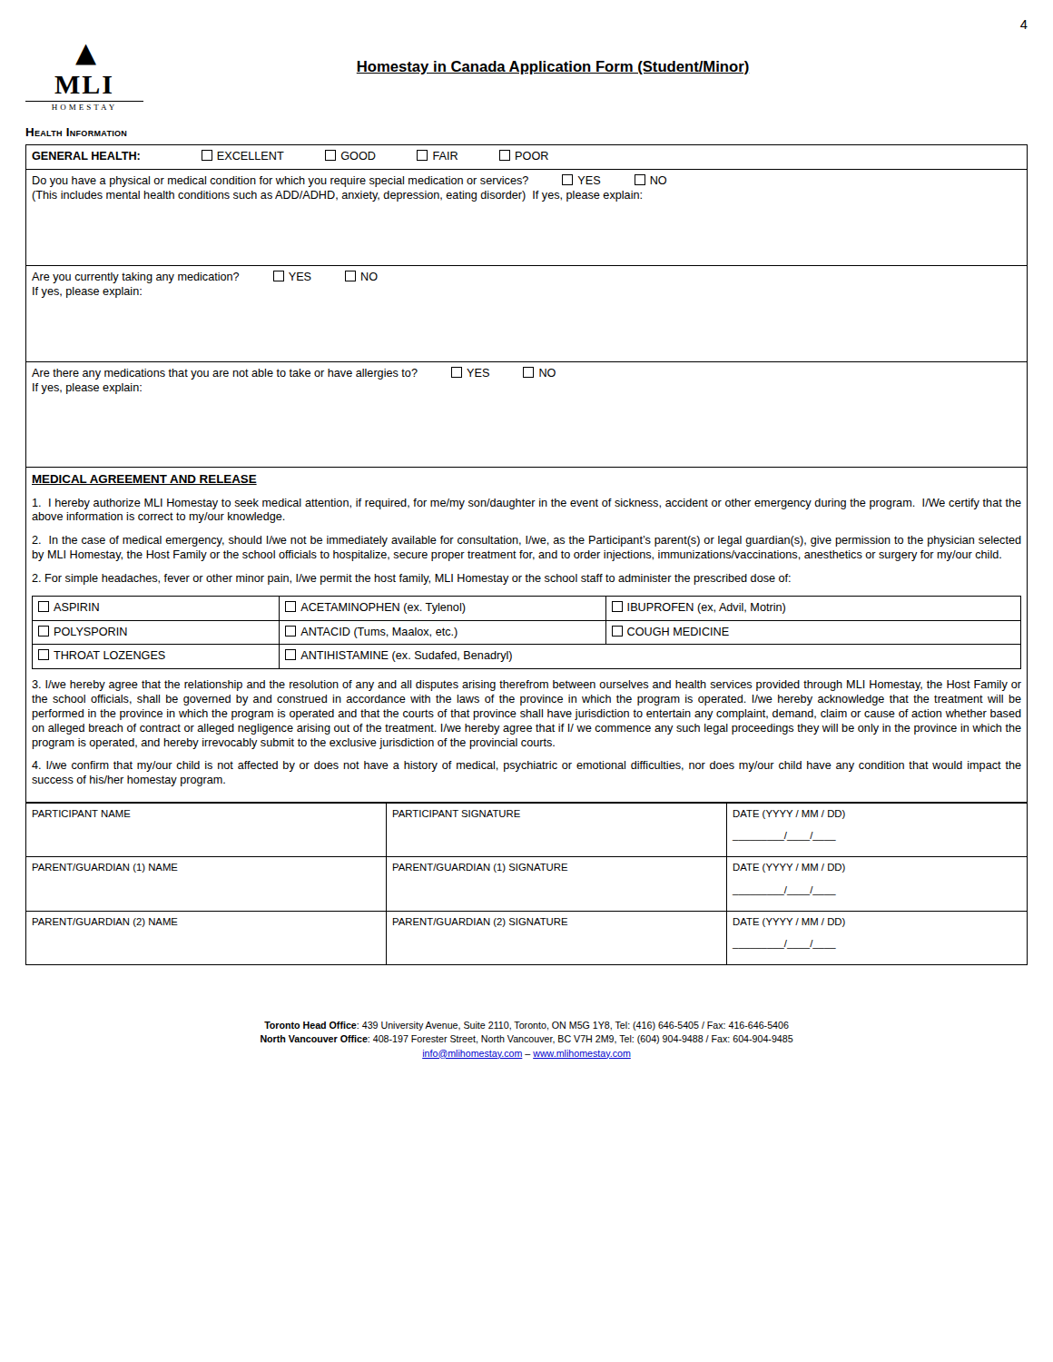4
▴
MLI
HOMESTAY
Homestay in Canada Application Form (Student/Minor)
Health Information
| GENERAL HEALTH: EXCELLENT GOOD FAIR POOR |
| Do you have a physical or medical condition for which you require special medication or services? YES NO (This includes mental health conditions such as ADD/ADHD, anxiety, depression, eating disorder) If yes, please explain: |
| Are you currently taking any medication? YES NO If yes, please explain: |
| Are there any medications that you are not able to take or have allergies to? YES NO If yes, please explain: |
| MEDICAL AGREEMENT AND RELEASE 1. I hereby authorize MLI Homestay to seek medical attention, if required, for me/my son/daughter in the event of sickness, accident or other emergency during the program. I/We certify that the above information is correct to my/our knowledge. 2. In the case of medical emergency, should I/we not be immediately available for consultation, I/we, as the Participant’s parent(s) or legal guardian(s), give permission to the physician selected by MLI Homestay, the Host Family or the school officials to hospitalize, secure proper treatment for, and to order injections, immunizations/vaccinations, anesthetics or surgery for my/our child. 2. For simple headaches, fever or other minor pain, I/we permit the host family, MLI Homestay or the school staff to administer the prescribed dose of: / ASPIRIN / ACETAMINOPHEN (ex. Tylenol) / IBUPROFEN (ex, Advil, Motrin) / / POLYSPORIN / ANTACID (Tums, Maalox, etc.) / COUGH MEDICINE / / THROAT LOZENGES / ANTIHISTAMINE (ex. Sudafed, Benadryl) / 3. I/we hereby agree that the relationship and the resolution of any and all disputes arising therefrom between ourselves and health services provided through MLI Homestay, the Host Family or the school officials, shall be governed by and construed in accordance with the laws of the province in which the program is operated. I/we hereby acknowledge that the treatment will be performed in the province in which the program is operated and that the courts of that province shall have jurisdiction to entertain any complaint, demand, claim or cause of action whether based on alleged breach of contract or alleged negligence arising out of the treatment. I/we hereby agree that if I/ we commence any such legal proceedings they will be only in the province in which the program is operated, and hereby irrevocably submit to the exclusive jurisdiction of the provincial courts. 4. I/we confirm that my/our child is not affected by or does not have a history of medical, psychiatric or emotional difficulties, nor does my/our child have any condition that would impact the success of his/her homestay program. |
| PARTICIPANT NAME | PARTICIPANT SIGNATURE | DATE (YYYY / MM / DD) _________/____/____ |
| PARENT/GUARDIAN (1) NAME | PARENT/GUARDIAN (1) SIGNATURE | DATE (YYYY / MM / DD) _________/____/____ |
| PARENT/GUARDIAN (2) NAME | PARENT/GUARDIAN (2) SIGNATURE | DATE (YYYY / MM / DD) _________/____/____ |
Toronto Head Office: 439 University Avenue, Suite 2110, Toronto, ON M5G 1Y8, Tel: (416) 646-5405 / Fax: 416-646-5406
North Vancouver Office: 408-197 Forester Street, North Vancouver, BC V7H 2M9, Tel: (604) 904-9488 / Fax: 604-904-9485
info@mlihomestay.com – www.mlihomestay.com